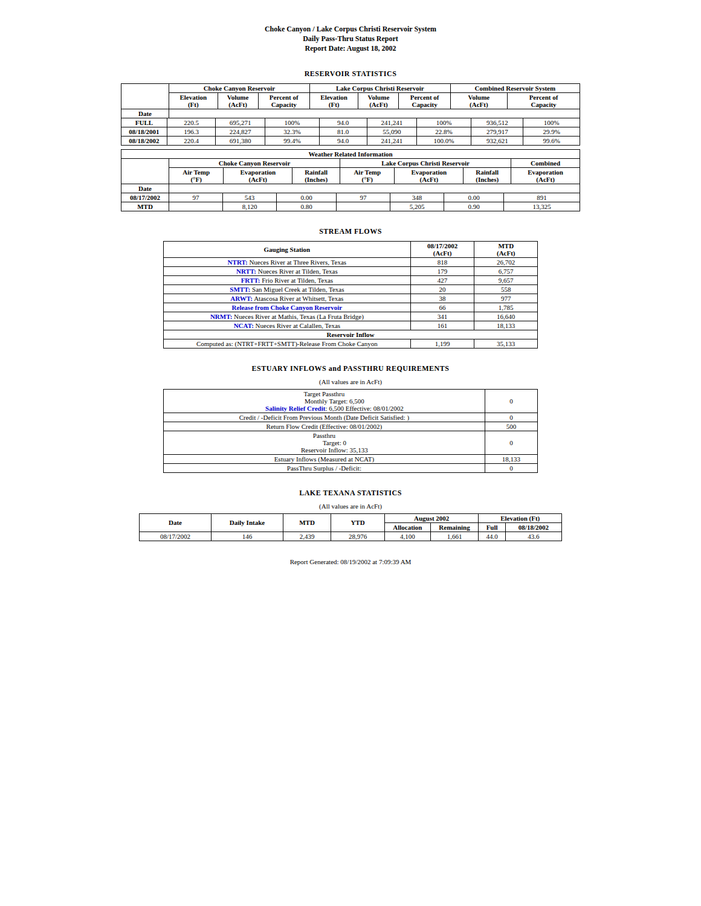Choke Canyon / Lake Corpus Christi Reservoir System
Daily Pass-Thru Status Report
Report Date: August 18, 2002
RESERVOIR STATISTICS
| | Choke Canyon Reservoir | Lake Corpus Christi Reservoir | Combined Reservoir System |
| --- | --- | --- | --- |
| Elevation (Ft) | Volume (AcFt) | Percent of Capacity | Elevation (Ft) | Volume (AcFt) | Percent of Capacity | Volume (AcFt) | Percent of Capacity |
| Date | |
| FULL | 220.5 | 695,271 | 100% | 94.0 | 241,241 | 100% | 936,512 | 100% |
| 08/18/2001 | 196.3 | 224,827 | 32.3% | 81.0 | 55,090 | 22.8% | 279,917 | 29.9% |
| 08/18/2002 | 220.4 | 691,380 | 99.4% | 94.0 | 241,241 | 100.0% | 932,621 | 99.6% |
| Weather Related Information |
| --- |
| | Choke Canyon Reservoir | Lake Corpus Christi Reservoir | Combined |
| Air Temp (°F) | Evaporation (AcFt) | Rainfall (Inches) | Air Temp (°F) | Evaporation (AcFt) | Rainfall (Inches) | Evaporation (AcFt) |
| Date | |
| 08/17/2002 | 97 | 543 | 0.00 | 97 | 348 | 0.00 | 891 |
| MTD | | 8,120 | 0.80 | | 5,205 | 0.90 | 13,325 |
STREAM FLOWS
| Gauging Station | 08/17/2002 (AcFt) | MTD (AcFt) |
| --- | --- | --- |
| NTRT: Nueces River at Three Rivers, Texas | 818 | 26,702 |
| NRTT: Nueces River at Tilden, Texas | 179 | 6,757 |
| FRTT: Frio River at Tilden, Texas | 427 | 9,657 |
| SMTT: San Miguel Creek at Tilden, Texas | 20 | 558 |
| ARWT: Atascosa River at Whitsett, Texas | 38 | 977 |
| Release from Choke Canyon Reservoir | 66 | 1,785 |
| NRMT: Nueces River at Mathis, Texas (La Fruta Bridge) | 341 | 16,640 |
| NCAT: Nueces River at Calallen, Texas | 161 | 18,133 |
| Reservoir Inflow |
| Computed as: (NTRT+FRTT+SMTT)-Release From Choke Canyon | 1,199 | 35,133 |
ESTUARY INFLOWS and PASSTHRU REQUIREMENTS
(All values are in AcFt)
| Target Passthru Monthly Target: 6,500 Salinity Relief Credit : 6,500 Effective: 08/01/2002 | 0 |
| Credit / -Deficit From Previous Month (Date Deficit Satisfied: ) | 0 |
| Return Flow Credit (Effective: 08/01/2002) | 500 |
| Passthru Target: 0 Reservoir Inflow: 35,133 | 0 |
| Estuary Inflows (Measured at NCAT) | 18,133 |
| PassThru Surplus / -Deficit: | 0 |
LAKE TEXANA STATISTICS
(All values are in AcFt)
| Date | Daily Intake | MTD | YTD | August 2002 | Elevation (Ft) |
| --- | --- | --- | --- | --- | --- |
| Allocation | Remaining | Full | 08/18/2002 |
| 08/17/2002 | 146 | 2,439 | 28,976 | 4,100 | 1,661 | 44.0 | 43.6 |
Report Generated: 08/19/2002 at 7:09:39 AM